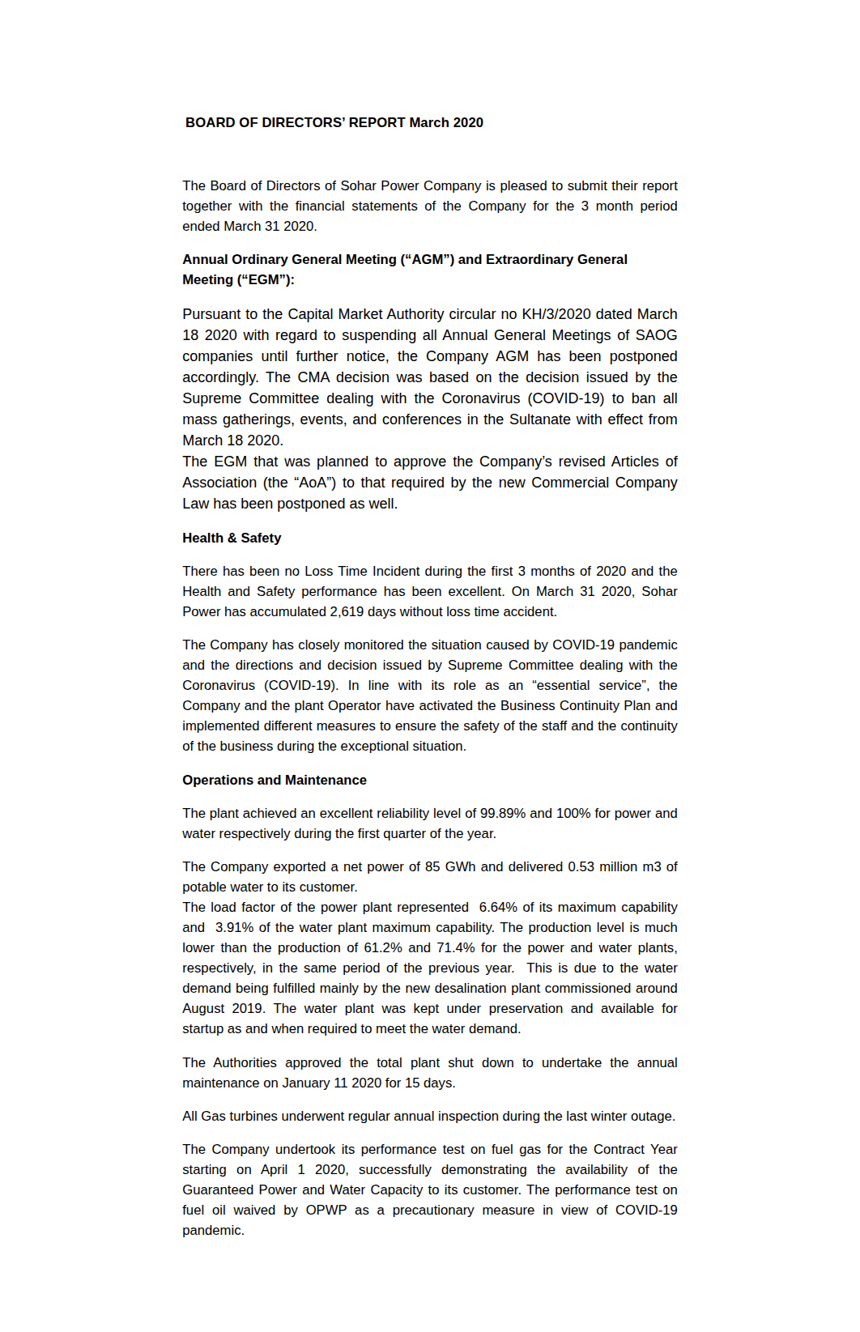BOARD OF DIRECTORS’ REPORT March 2020
The Board of Directors of Sohar Power Company is pleased to submit their report together with the financial statements of the Company for the 3 month period ended March 31 2020.
Annual Ordinary General Meeting (“AGM”) and Extraordinary General Meeting (“EGM”):
Pursuant to the Capital Market Authority circular no KH/3/2020 dated March 18 2020 with regard to suspending all Annual General Meetings of SAOG companies until further notice, the Company AGM has been postponed accordingly. The CMA decision was based on the decision issued by the Supreme Committee dealing with the Coronavirus (COVID-19) to ban all mass gatherings, events, and conferences in the Sultanate with effect from March 18 2020.
The EGM that was planned to approve the Company’s revised Articles of Association (the “AoA”) to that required by the new Commercial Company Law has been postponed as well.
Health & Safety
There has been no Loss Time Incident during the first 3 months of 2020 and the Health and Safety performance has been excellent. On March 31 2020, Sohar Power has accumulated 2,619 days without loss time accident.
The Company has closely monitored the situation caused by COVID-19 pandemic and the directions and decision issued by Supreme Committee dealing with the Coronavirus (COVID-19). In line with its role as an “essential service”, the Company and the plant Operator have activated the Business Continuity Plan and implemented different measures to ensure the safety of the staff and the continuity of the business during the exceptional situation.
Operations and Maintenance
The plant achieved an excellent reliability level of 99.89% and 100% for power and water respectively during the first quarter of the year.
The Company exported a net power of 85 GWh and delivered 0.53 million m3 of potable water to its customer.
The load factor of the power plant represented 6.64% of its maximum capability and 3.91% of the water plant maximum capability. The production level is much lower than the production of 61.2% and 71.4% for the power and water plants, respectively, in the same period of the previous year. This is due to the water demand being fulfilled mainly by the new desalination plant commissioned around August 2019. The water plant was kept under preservation and available for startup as and when required to meet the water demand.
The Authorities approved the total plant shut down to undertake the annual maintenance on January 11 2020 for 15 days.
All Gas turbines underwent regular annual inspection during the last winter outage.
The Company undertook its performance test on fuel gas for the Contract Year starting on April 1 2020, successfully demonstrating the availability of the Guaranteed Power and Water Capacity to its customer. The performance test on fuel oil waived by OPWP as a precautionary measure in view of COVID-19 pandemic.